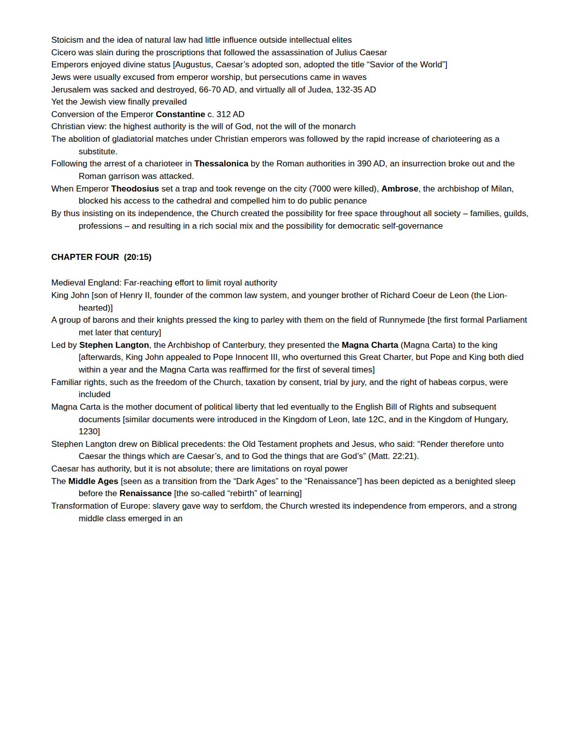Stoicism and the idea of natural law had little influence outside intellectual elites
Cicero was slain during the proscriptions that followed the assassination of Julius Caesar
Emperors enjoyed divine status [Augustus, Caesar’s adopted son, adopted the title “Savior of the World”]
Jews were usually excused from emperor worship, but persecutions came in waves
Jerusalem was sacked and destroyed, 66-70 AD, and virtually all of Judea, 132-35 AD
Yet the Jewish view finally prevailed
Conversion of the Emperor Constantine c. 312 AD
Christian view: the highest authority is the will of God, not the will of the monarch
The abolition of gladiatorial matches under Christian emperors was followed by the rapid increase of charioteering as a substitute.
Following the arrest of a charioteer in Thessalonica by the Roman authorities in 390 AD, an insurrection broke out and the Roman garrison was attacked.
When Emperor Theodosius set a trap and took revenge on the city (7000 were killed), Ambrose, the archbishop of Milan, blocked his access to the cathedral and compelled him to do public penance
By thus insisting on its independence, the Church created the possibility for free space throughout all society – families, guilds, professions – and resulting in a rich social mix and the possibility for democratic self-governance
CHAPTER FOUR (20:15)
Medieval England: Far-reaching effort to limit royal authority
King John [son of Henry II, founder of the common law system, and younger brother of Richard Coeur de Leon (the Lion-hearted)]
A group of barons and their knights pressed the king to parley with them on the field of Runnymede [the first formal Parliament met later that century]
Led by Stephen Langton, the Archbishop of Canterbury, they presented the Magna Charta (Magna Carta) to the king [afterwards, King John appealed to Pope Innocent III, who overturned this Great Charter, but Pope and King both died within a year and the Magna Carta was reaffirmed for the first of several times]
Familiar rights, such as the freedom of the Church, taxation by consent, trial by jury, and the right of habeas corpus, were included
Magna Carta is the mother document of political liberty that led eventually to the English Bill of Rights and subsequent documents [similar documents were introduced in the Kingdom of Leon, late 12C, and in the Kingdom of Hungary, 1230]
Stephen Langton drew on Biblical precedents: the Old Testament prophets and Jesus, who said: “Render therefore unto Caesar the things which are Caesar’s, and to God the things that are God’s” (Matt. 22:21).
Caesar has authority, but it is not absolute; there are limitations on royal power
The Middle Ages [seen as a transition from the “Dark Ages” to the “Renaissance”] has been depicted as a benighted sleep before the Renaissance [the so-called “rebirth” of learning]
Transformation of Europe: slavery gave way to serfdom, the Church wrested its independence from emperors, and a strong middle class emerged in an